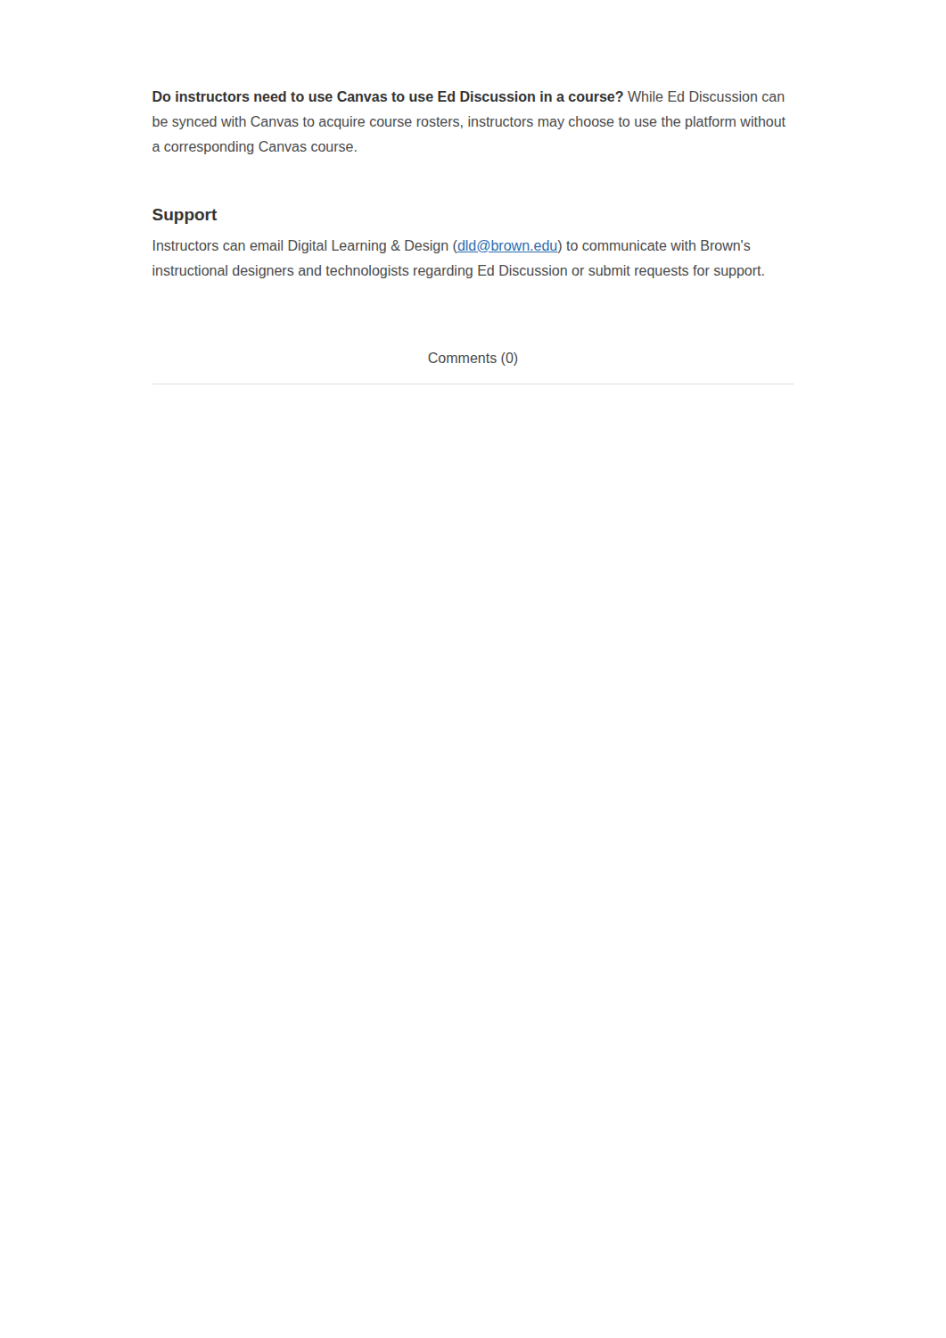Do instructors need to use Canvas to use Ed Discussion in a course? While Ed Discussion can be synced with Canvas to acquire course rosters, instructors may choose to use the platform without a corresponding Canvas course.
Support
Instructors can email Digital Learning & Design (dld@brown.edu) to communicate with Brown's instructional designers and technologists regarding Ed Discussion or submit requests for support.
Comments (0)